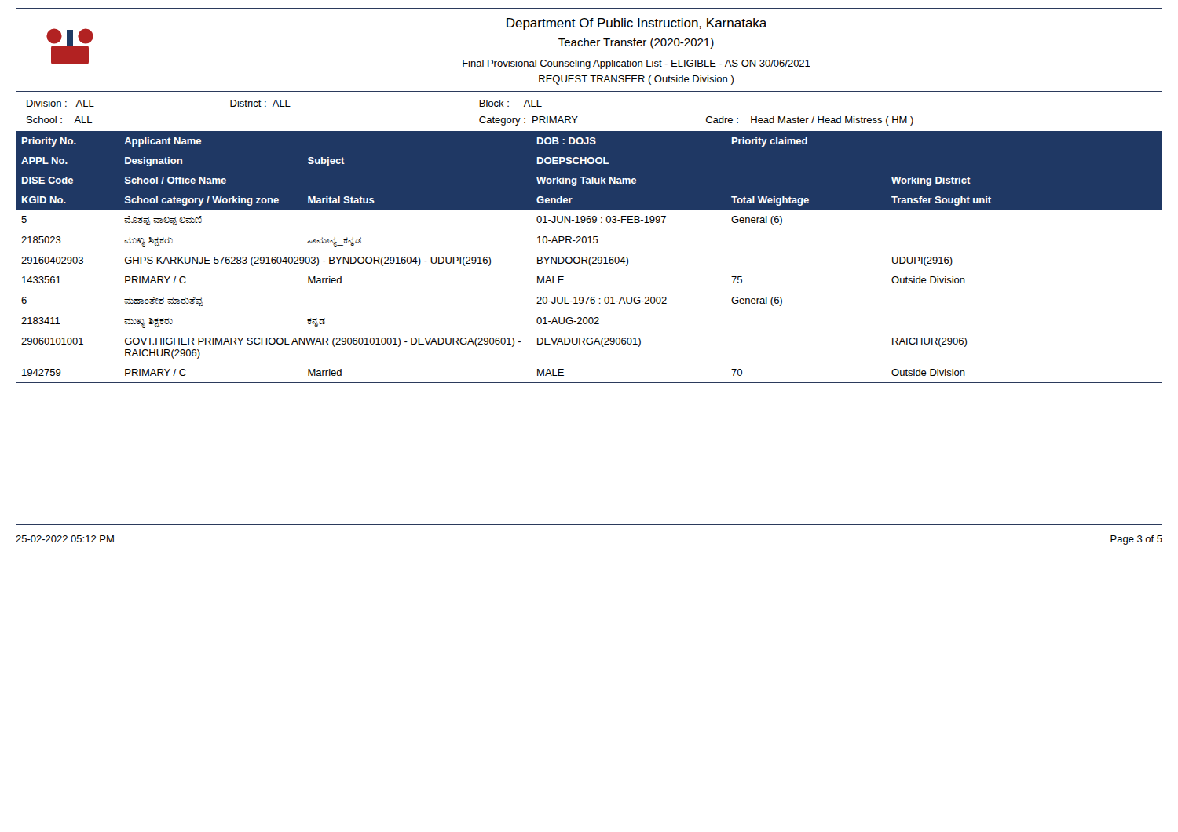Department Of Public Instruction, Karnataka
Teacher Transfer (2020-2021)
Final Provisional Counseling Application List - ELIGIBLE - AS ON 30/06/2021
REQUEST TRANSFER ( Outside Division )
| Division : ALL | District : ALL | Block : ALL | | |
| School : ALL | | Category : PRIMARY | Cadre : Head Master / Head Mistress ( HM ) | |
| Priority No. | Applicant Name | | DOB : DOJS | Priority claimed | |
| --- | --- | --- | --- | --- | --- |
| APPL No. | Designation | Subject | DOEPSCHOOL | | |
| DISE Code | School / Office Name | Working Taluk Name | Working District |
| KGID No. | School category / Working zone | Marital Status | Gender | Total Weightage | Transfer Sought unit |
| 5 | ಮೊತಪ್ಪ ವಾಲಪ್ಪ ಲಮಣಿ | | 01-JUN-1969 : 03-FEB-1997 | General (6) | |
| 2185023 | ಮುಖ್ಯ ಶಿಕ್ಷಕರು | ಸಾಮಾನ್ಯ_ಕನ್ನಡ | 10-APR-2015 | | |
| 29160402903 | GHPS KARKUNJE 576283 (29160402903) - BYNDOOR(291604) - UDUPI(2916) | BYNDOOR(291604) | UDUPI(2916) |
| 1433561 | PRIMARY / C | Married | MALE | 75 | Outside Division |
| 6 | ಮಹಾಂತೇಶ ಮಾರುತೆಪ್ಪ | | 20-JUL-1976 : 01-AUG-2002 | General (6) | |
| 2183411 | ಮುಖ್ಯ ಶಿಕ್ಷಕರು | ಕನ್ನಡ | 01-AUG-2002 | | |
| 29060101001 | GOVT.HIGHER PRIMARY SCHOOL ANWAR (29060101001) - DEVADURGA(290601) - RAICHUR(2906) | DEVADURGA(290601) | RAICHUR(2906) |
| 1942759 | PRIMARY / C | Married | MALE | 70 | Outside Division |
25-02-2022 05:12 PM
Page 3 of 5